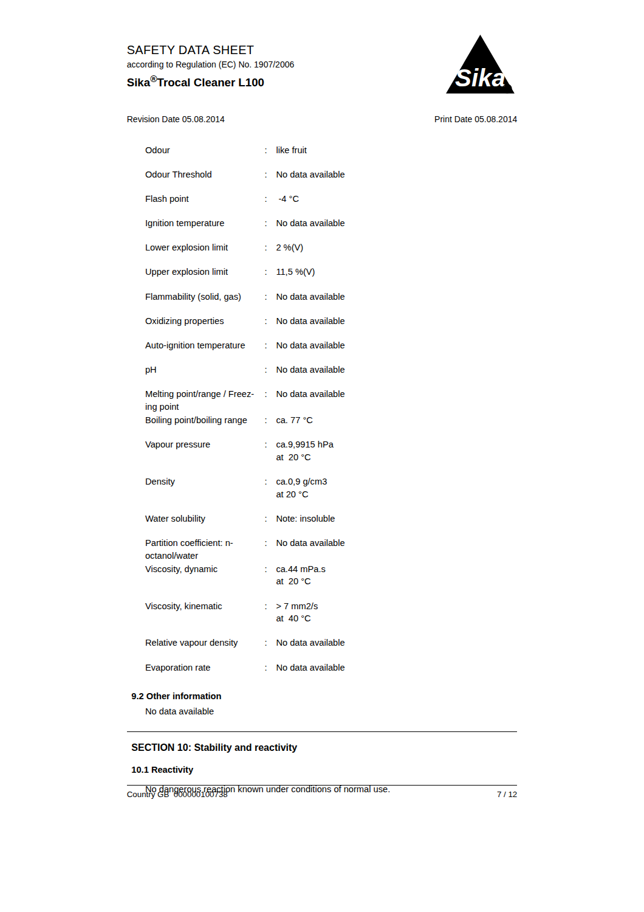SAFETY DATA SHEET
according to Regulation (EC) No. 1907/2006
Sika®Trocal Cleaner L100
Sika R
Revision Date 05.08.2014 Print Date 05.08.2014
| Odour | : | like fruit |
| Odour Threshold | : | No data available |
| Flash point | : | -4 °C |
| Ignition temperature | : | No data available |
| Lower explosion limit | : | 2 %(V) |
| Upper explosion limit | : | 11,5 %(V) |
| Flammability (solid, gas) | : | No data available |
| Oxidizing properties | : | No data available |
| Auto-ignition temperature | : | No data available |
| pH | : | No data available |
| Melting point/range / Freez- ing point | : | No data available |
| Boiling point/boiling range | : | ca. 77 °C |
| Vapour pressure | : | ca.9,9915 hPa at 20 °C |
| Density | : | ca.0,9 g/cm3 at 20 °C |
| Water solubility | : | Note: insoluble |
| Partition coefficient: n- octanol/water | : | No data available |
| Viscosity, dynamic | : | ca.44 mPa.s at 20 °C |
| Viscosity, kinematic | : | > 7 mm2/s at 40 °C |
| Relative vapour density | : | No data available |
| Evaporation rate | : | No data available |
9.2 Other information
No data available
SECTION 10: Stability and reactivity
10.1 Reactivity
No dangerous reaction known under conditions of normal use.
Country GB 000000100738 7 / 12